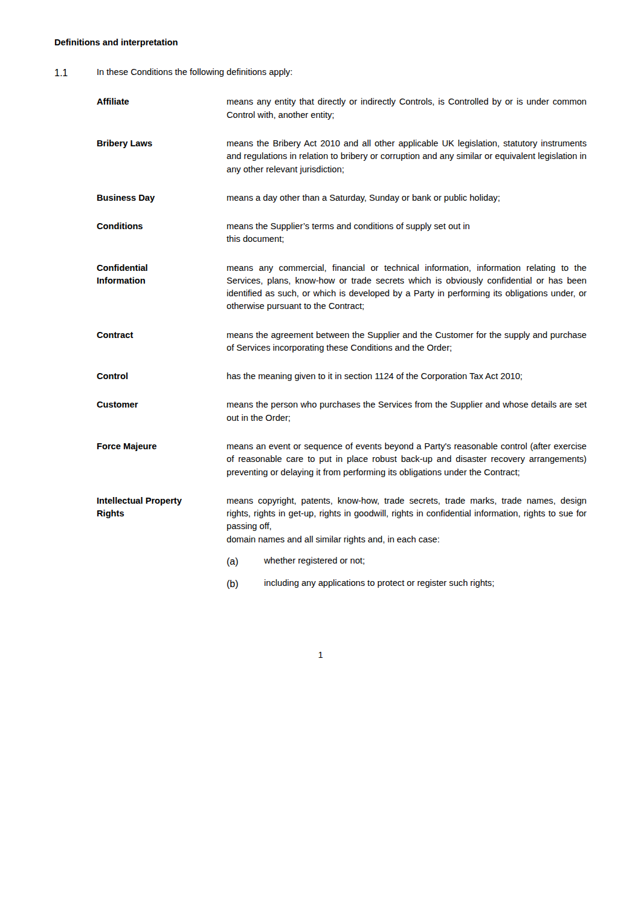Definitions and interpretation
1.1
In these Conditions the following definitions apply:
| Affiliate | means any entity that directly or indirectly Controls, is Controlled by or is under common Control with, another entity; |
| Bribery Laws | means the Bribery Act 2010 and all other applicable UK legislation, statutory instruments and regulations in relation to bribery or corruption and any similar or equivalent legislation in any other relevant jurisdiction; |
| Business Day | means a day other than a Saturday, Sunday or bank or public holiday; |
| Conditions | means the Supplier’s terms and conditions of supply set out in this document; |
| Confidential Information | means any commercial, financial or technical information, information relating to the Services, plans, know-how or trade secrets which is obviously confidential or has been identified as such, or which is developed by a Party in performing its obligations under, or otherwise pursuant to the Contract; |
| Contract | means the agreement between the Supplier and the Customer for the supply and purchase of Services incorporating these Conditions and the Order; |
| Control | has the meaning given to it in section 1124 of the Corporation Tax Act 2010; |
| Customer | means the person who purchases the Services from the Supplier and whose details are set out in the Order; |
| Force Majeure | means an event or sequence of events beyond a Party's reasonable control (after exercise of reasonable care to put in place robust back-up and disaster recovery arrangements) preventing or delaying it from performing its obligations under the Contract; |
| Intellectual Property Rights | means copyright, patents, know-how, trade secrets, trade marks, trade names, design rights, rights in get-up, rights in goodwill, rights in confidential information, rights to sue for passing off, domain names and all similar rights and, in each case: (a) whether registered or not; (b) including any applications to protect or register such rights; |
1